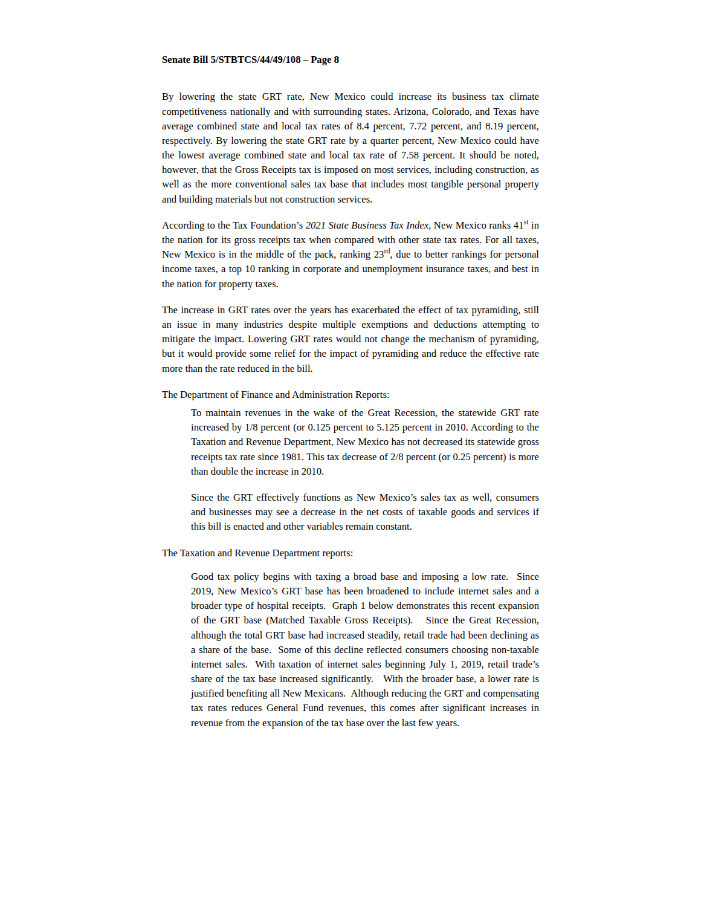Senate Bill 5/STBTCS/44/49/108 – Page 8
By lowering the state GRT rate, New Mexico could increase its business tax climate competitiveness nationally and with surrounding states. Arizona, Colorado, and Texas have average combined state and local tax rates of 8.4 percent, 7.72 percent, and 8.19 percent, respectively. By lowering the state GRT rate by a quarter percent, New Mexico could have the lowest average combined state and local tax rate of 7.58 percent. It should be noted, however, that the Gross Receipts tax is imposed on most services, including construction, as well as the more conventional sales tax base that includes most tangible personal property and building materials but not construction services.
According to the Tax Foundation’s 2021 State Business Tax Index, New Mexico ranks 41st in the nation for its gross receipts tax when compared with other state tax rates. For all taxes, New Mexico is in the middle of the pack, ranking 23rd, due to better rankings for personal income taxes, a top 10 ranking in corporate and unemployment insurance taxes, and best in the nation for property taxes.
The increase in GRT rates over the years has exacerbated the effect of tax pyramiding, still an issue in many industries despite multiple exemptions and deductions attempting to mitigate the impact. Lowering GRT rates would not change the mechanism of pyramiding, but it would provide some relief for the impact of pyramiding and reduce the effective rate more than the rate reduced in the bill.
The Department of Finance and Administration Reports:
To maintain revenues in the wake of the Great Recession, the statewide GRT rate increased by 1/8 percent (or 0.125 percent to 5.125 percent in 2010. According to the Taxation and Revenue Department, New Mexico has not decreased its statewide gross receipts tax rate since 1981. This tax decrease of 2/8 percent (or 0.25 percent) is more than double the increase in 2010.
Since the GRT effectively functions as New Mexico’s sales tax as well, consumers and businesses may see a decrease in the net costs of taxable goods and services if this bill is enacted and other variables remain constant.
The Taxation and Revenue Department reports:
Good tax policy begins with taxing a broad base and imposing a low rate. Since 2019, New Mexico’s GRT base has been broadened to include internet sales and a broader type of hospital receipts. Graph 1 below demonstrates this recent expansion of the GRT base (Matched Taxable Gross Receipts). Since the Great Recession, although the total GRT base had increased steadily, retail trade had been declining as a share of the base. Some of this decline reflected consumers choosing non-taxable internet sales. With taxation of internet sales beginning July 1, 2019, retail trade’s share of the tax base increased significantly. With the broader base, a lower rate is justified benefiting all New Mexicans. Although reducing the GRT and compensating tax rates reduces General Fund revenues, this comes after significant increases in revenue from the expansion of the tax base over the last few years.